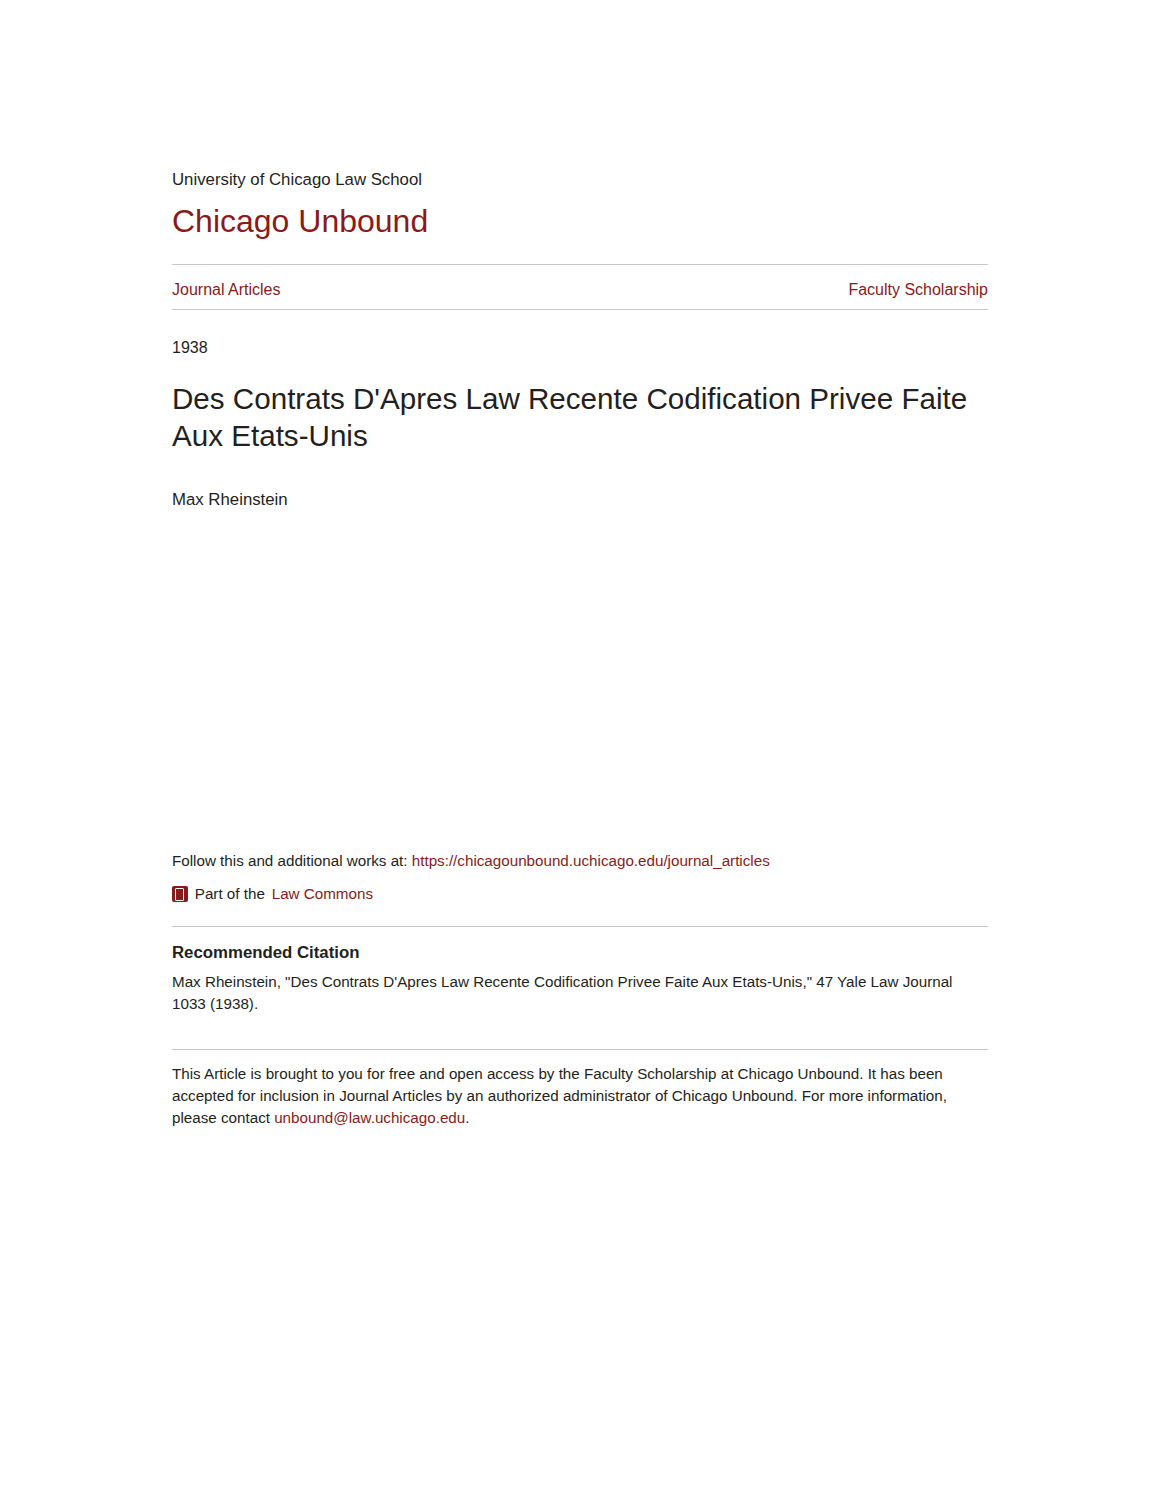University of Chicago Law School
Chicago Unbound
Journal Articles Faculty Scholarship
1938
Des Contrats D'Apres Law Recente Codification Privee Faite Aux Etats-Unis
Max Rheinstein
Follow this and additional works at: https://chicagounbound.uchicago.edu/journal_articles
Part of the Law Commons
Recommended Citation
Max Rheinstein, "Des Contrats D'Apres Law Recente Codification Privee Faite Aux Etats-Unis," 47 Yale Law Journal 1033 (1938).
This Article is brought to you for free and open access by the Faculty Scholarship at Chicago Unbound. It has been accepted for inclusion in Journal Articles by an authorized administrator of Chicago Unbound. For more information, please contact unbound@law.uchicago.edu.